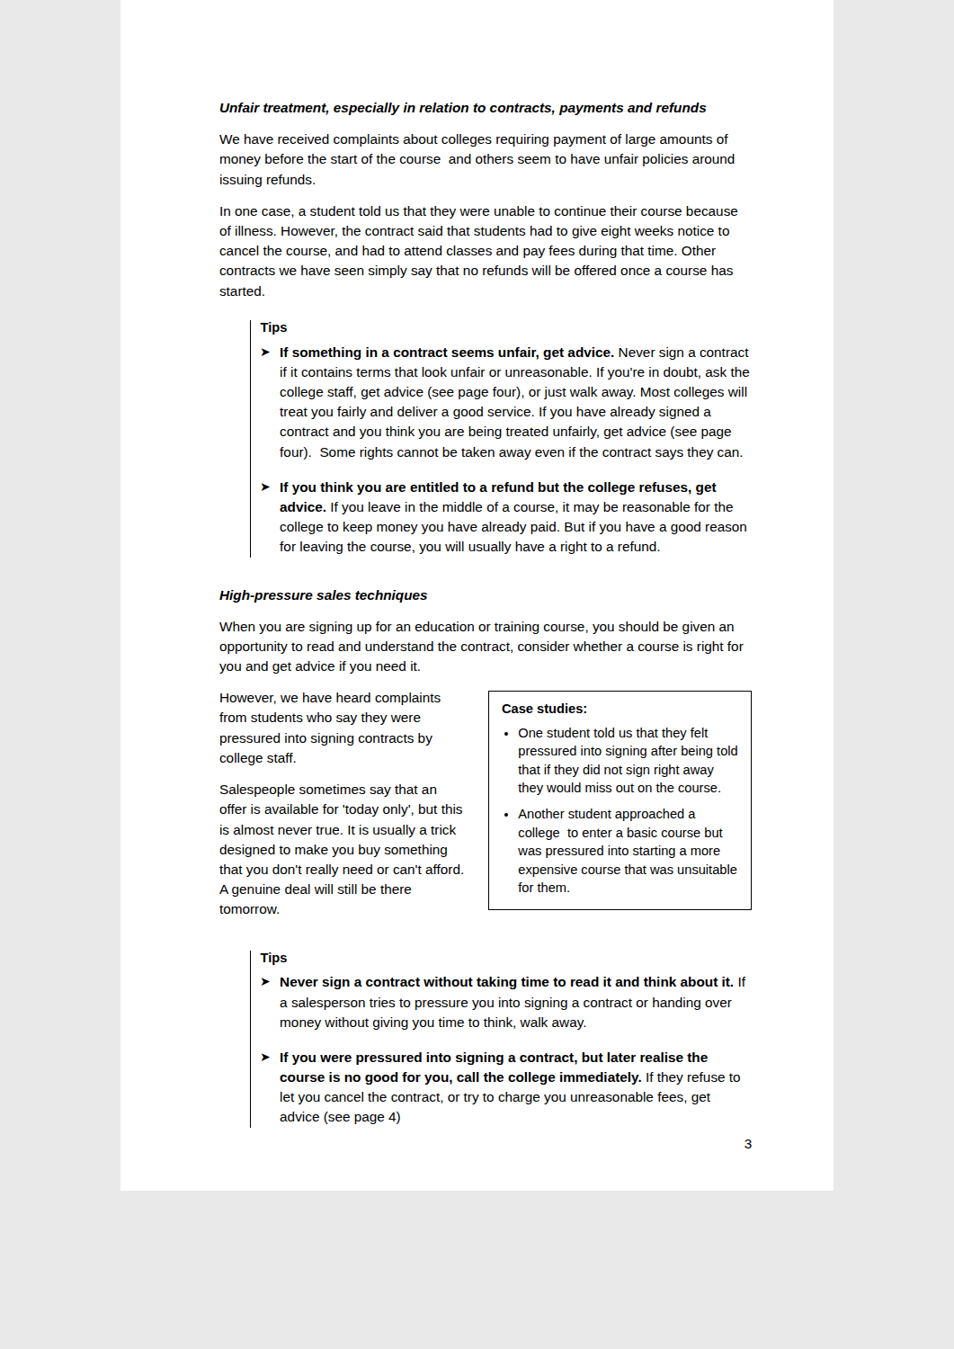Unfair treatment, especially in relation to contracts, payments and refunds
We have received complaints about colleges requiring payment of large amounts of money before the start of the course and others seem to have unfair policies around issuing refunds.
In one case, a student told us that they were unable to continue their course because of illness. However, the contract said that students had to give eight weeks notice to cancel the course, and had to attend classes and pay fees during that time. Other contracts we have seen simply say that no refunds will be offered once a course has started.
Tips
If something in a contract seems unfair, get advice. Never sign a contract if it contains terms that look unfair or unreasonable. If you're in doubt, ask the college staff, get advice (see page four), or just walk away. Most colleges will treat you fairly and deliver a good service. If you have already signed a contract and you think you are being treated unfairly, get advice (see page four). Some rights cannot be taken away even if the contract says they can.
If you think you are entitled to a refund but the college refuses, get advice. If you leave in the middle of a course, it may be reasonable for the college to keep money you have already paid. But if you have a good reason for leaving the course, you will usually have a right to a refund.
High-pressure sales techniques
When you are signing up for an education or training course, you should be given an opportunity to read and understand the contract, consider whether a course is right for you and get advice if you need it.
Case studies:
One student told us that they felt pressured into signing after being told that if they did not sign right away they would miss out on the course.
Another student approached a college to enter a basic course but was pressured into starting a more expensive course that was unsuitable for them.
However, we have heard complaints from students who say they were pressured into signing contracts by college staff.
Salespeople sometimes say that an offer is available for 'today only', but this is almost never true. It is usually a trick designed to make you buy something that you don't really need or can't afford. A genuine deal will still be there tomorrow.
Tips
Never sign a contract without taking time to read it and think about it. If a salesperson tries to pressure you into signing a contract or handing over money without giving you time to think, walk away.
If you were pressured into signing a contract, but later realise the course is no good for you, call the college immediately. If they refuse to let you cancel the contract, or try to charge you unreasonable fees, get advice (see page 4)
3